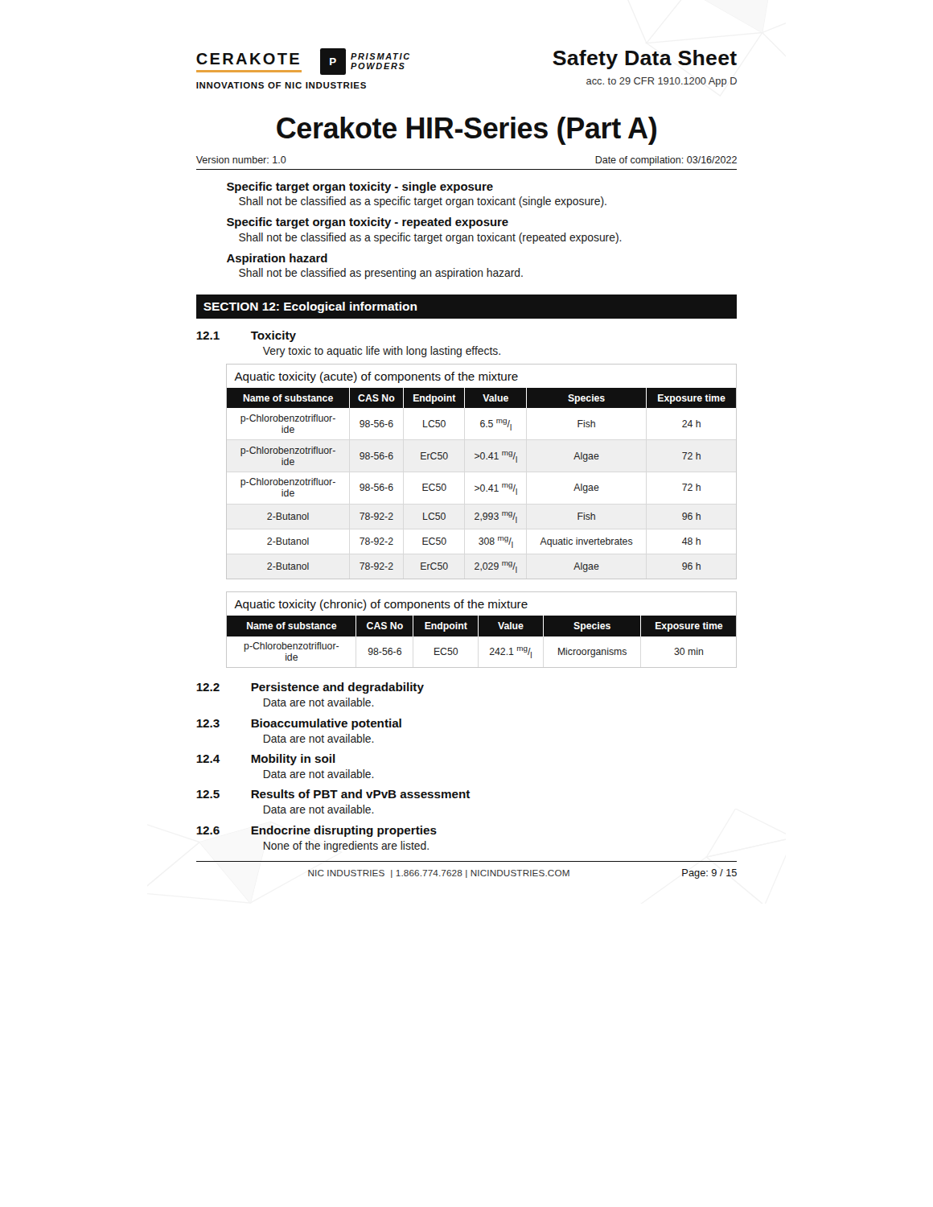CERAKOTE
P
PRISMATIC
POWDERS
INNOVATIONS OF NIC INDUSTRIES
Safety Data Sheet
acc. to 29 CFR 1910.1200 App D
Cerakote HIR-Series (Part A)
Version number: 1.0
Date of compilation: 03/16/2022
Specific target organ toxicity - single exposure
Shall not be classified as a specific target organ toxicant (single exposure).
Specific target organ toxicity - repeated exposure
Shall not be classified as a specific target organ toxicant (repeated exposure).
Aspiration hazard
Shall not be classified as presenting an aspiration hazard.
SECTION 12: Ecological information
12.1
Toxicity
Very toxic to aquatic life with long lasting effects.
Aquatic toxicity (acute) of components of the mixture
| Name of substance | CAS No | Endpoint | Value | Species | Exposure time |
| --- | --- | --- | --- | --- | --- |
| p-Chlorobenzotrifluor- ide | 98-56-6 | LC50 | 6.5 mg / l | Fish | 24 h |
| p-Chlorobenzotrifluor- ide | 98-56-6 | ErC50 | >0.41 mg / l | Algae | 72 h |
| p-Chlorobenzotrifluor- ide | 98-56-6 | EC50 | >0.41 mg / l | Algae | 72 h |
| 2-Butanol | 78-92-2 | LC50 | 2,993 mg / l | Fish | 96 h |
| 2-Butanol | 78-92-2 | EC50 | 308 mg / l | Aquatic invertebrates | 48 h |
| 2-Butanol | 78-92-2 | ErC50 | 2,029 mg / l | Algae | 96 h |
Aquatic toxicity (chronic) of components of the mixture
| Name of substance | CAS No | Endpoint | Value | Species | Exposure time |
| --- | --- | --- | --- | --- | --- |
| p-Chlorobenzotrifluor- ide | 98-56-6 | EC50 | 242.1 mg / l | Microorganisms | 30 min |
12.2
Persistence and degradability
Data are not available.
12.3
Bioaccumulative potential
Data are not available.
12.4
Mobility in soil
Data are not available.
12.5
Results of PBT and vPvB assessment
Data are not available.
12.6
Endocrine disrupting properties
None of the ingredients are listed.
NIC INDUSTRIES | 1.866.774.7628 | NICINDUSTRIES.COM
Page: 9 / 15